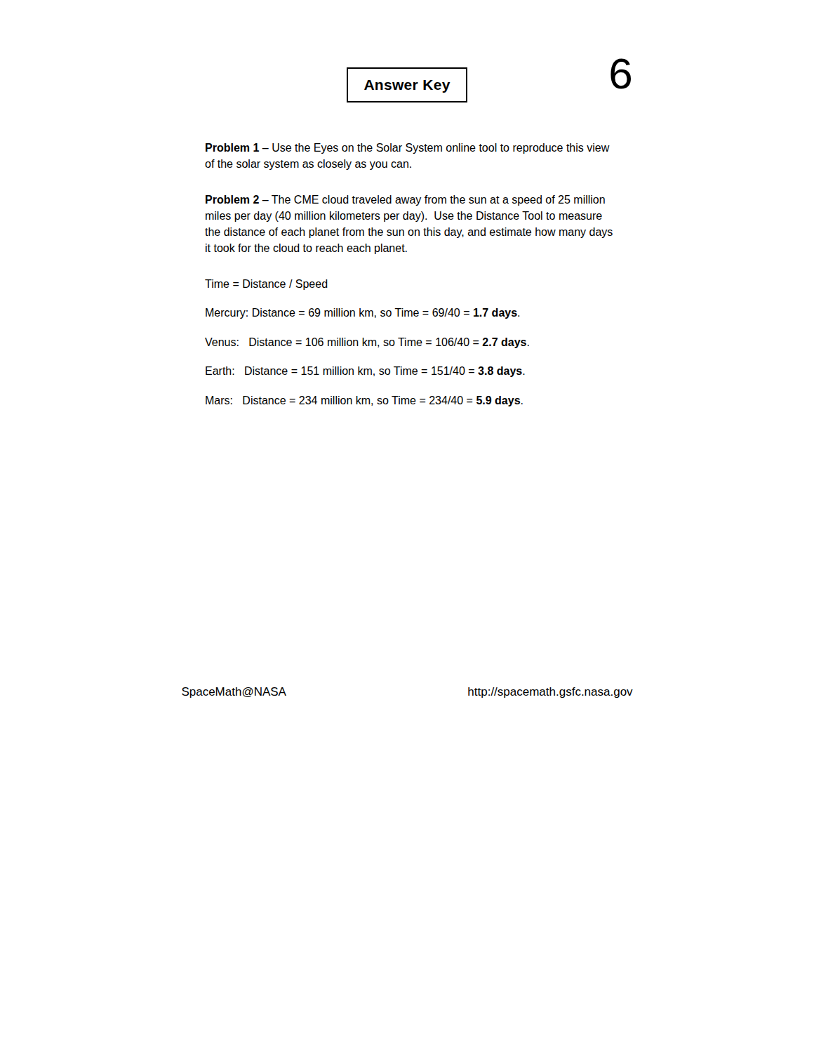Answer Key
6
Problem 1 – Use the Eyes on the Solar System online tool to reproduce this view of the solar system as closely as you can.
Problem 2 – The CME cloud traveled away from the sun at a speed of 25 million miles per day (40 million kilometers per day). Use the Distance Tool to measure the distance of each planet from the sun on this day, and estimate how many days it took for the cloud to reach each planet.
Time = Distance / Speed
Mercury: Distance = 69 million km, so Time = 69/40 = 1.7 days.
Venus: Distance = 106 million km, so Time = 106/40 = 2.7 days.
Earth: Distance = 151 million km, so Time = 151/40 = 3.8 days.
Mars: Distance = 234 million km, so Time = 234/40 = 5.9 days.
SpaceMath@NASA
http://spacemath.gsfc.nasa.gov